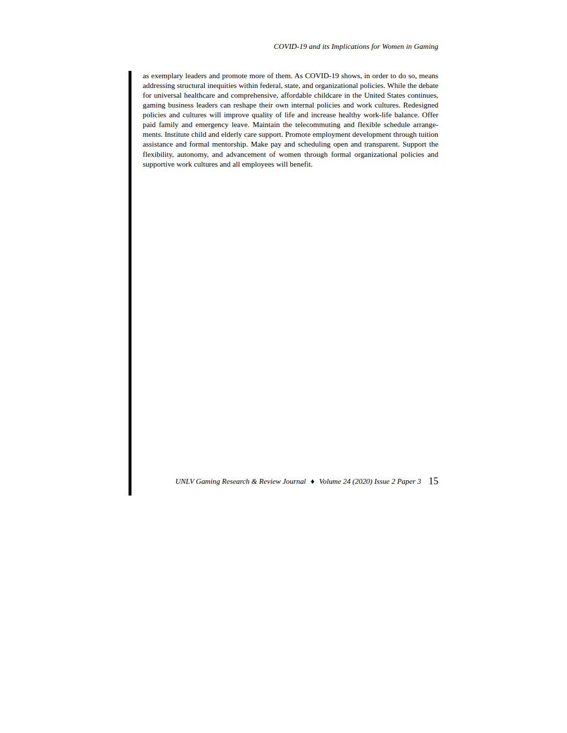COVID-19 and its Implications for Women in Gaming
as exemplary leaders and promote more of them. As COVID-19 shows, in order to do so, means addressing structural inequities within federal, state, and organizational policies. While the debate for universal healthcare and comprehensive, affordable childcare in the United States continues, gaming business leaders can reshape their own internal policies and work cultures. Redesigned policies and cultures will improve quality of life and increase healthy work-life balance. Offer paid family and emergency leave. Maintain the telecommuting and flexible schedule arrangements. Institute child and elderly care support. Promote employment development through tuition assistance and formal mentorship. Make pay and scheduling open and transparent. Support the flexibility, autonomy, and advancement of women through formal organizational policies and supportive work cultures and all employees will benefit.
UNLV Gaming Research & Review Journal ♦ Volume 24 (2020) Issue 2 Paper 315